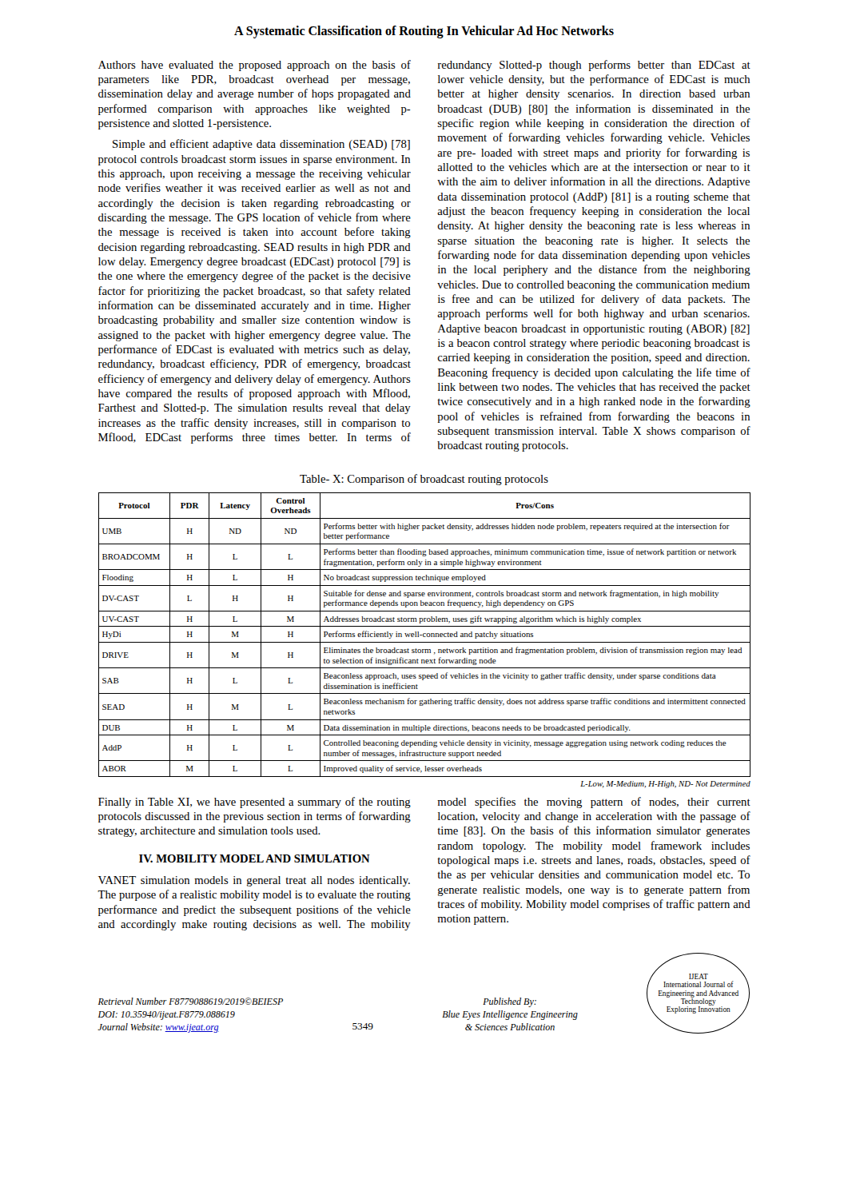A Systematic Classification of Routing In Vehicular Ad Hoc Networks
Authors have evaluated the proposed approach on the basis of parameters like PDR, broadcast overhead per message, dissemination delay and average number of hops propagated and performed comparison with approaches like weighted p-persistence and slotted 1-persistence.
Simple and efficient adaptive data dissemination (SEAD) [78] protocol controls broadcast storm issues in sparse environment. In this approach, upon receiving a message the receiving vehicular node verifies weather it was received earlier as well as not and accordingly the decision is taken regarding rebroadcasting or discarding the message. The GPS location of vehicle from where the message is received is taken into account before taking decision regarding rebroadcasting. SEAD results in high PDR and low delay. Emergency degree broadcast (EDCast) protocol [79] is the one where the emergency degree of the packet is the decisive factor for prioritizing the packet broadcast, so that safety related information can be disseminated accurately and in time. Higher broadcasting probability and smaller size contention window is assigned to the packet with higher emergency degree value. The performance of EDCast is evaluated with metrics such as delay, redundancy, broadcast efficiency, PDR of emergency, broadcast efficiency of emergency and delivery delay of emergency. Authors have compared the results of proposed approach with Mflood, Farthest and Slotted-p. The simulation results reveal that delay increases as the traffic density increases, still in comparison to Mflood, EDCast performs three times better. In terms of redundancy Slotted-p though performs better than EDCast at lower vehicle density, but the performance of EDCast is much better at higher density scenarios. In direction based urban broadcast (DUB) [80] the information is disseminated in the specific region while keeping in consideration the direction of movement of forwarding vehicles forwarding vehicle. Vehicles are pre- loaded with street maps and priority for forwarding is allotted to the vehicles which are at the intersection or near to it with the aim to deliver information in all the directions. Adaptive data dissemination protocol (AddP) [81] is a routing scheme that adjust the beacon frequency keeping in consideration the local density. At higher density the beaconing rate is less whereas in sparse situation the beaconing rate is higher. It selects the forwarding node for data dissemination depending upon vehicles in the local periphery and the distance from the neighboring vehicles. Due to controlled beaconing the communication medium is free and can be utilized for delivery of data packets. The approach performs well for both highway and urban scenarios. Adaptive beacon broadcast in opportunistic routing (ABOR) [82] is a beacon control strategy where periodic beaconing broadcast is carried keeping in consideration the position, speed and direction. Beaconing frequency is decided upon calculating the life time of link between two nodes. The vehicles that has received the packet twice consecutively and in a high ranked node in the forwarding pool of vehicles is refrained from forwarding the beacons in subsequent transmission interval. Table X shows comparison of broadcast routing protocols.
Table- X: Comparison of broadcast routing protocols
| Protocol | PDR | Latency | Control Overheads | Pros/Cons |
| --- | --- | --- | --- | --- |
| UMB | H | ND | ND | Performs better with higher packet density, addresses hidden node problem, repeaters required at the intersection for better performance |
| BROADCOMM | H | L | L | Performs better than flooding based approaches, minimum communication time, issue of network partition or network fragmentation, perform only in a simple highway environment |
| Flooding | H | L | H | No broadcast suppression technique employed |
| DV-CAST | L | H | H | Suitable for dense and sparse environment, controls broadcast storm and network fragmentation, in high mobility performance depends upon beacon frequency, high dependency on GPS |
| UV-CAST | H | L | M | Addresses broadcast storm problem, uses gift wrapping algorithm which is highly complex |
| HyDi | H | M | H | Performs efficiently in well-connected and patchy situations |
| DRIVE | H | M | H | Eliminates the broadcast storm , network partition and fragmentation problem, division of transmission region may lead to selection of insignificant next forwarding node |
| SAB | H | L | L | Beaconless approach, uses speed of vehicles in the vicinity to gather traffic density, under sparse conditions data dissemination is inefficient |
| SEAD | H | M | L | Beaconless mechanism for gathering traffic density, does not address sparse traffic conditions and intermittent connected networks |
| DUB | H | L | M | Data dissemination in multiple directions, beacons needs to be broadcasted periodically. |
| AddP | H | L | L | Controlled beaconing depending vehicle density in vicinity, message aggregation using network coding reduces the number of messages, infrastructure support needed |
| ABOR | M | L | L | Improved quality of service, lesser overheads |
L-Low, M-Medium, H-High, ND- Not Determined
Finally in Table XI, we have presented a summary of the routing protocols discussed in the previous section in terms of forwarding strategy, architecture and simulation tools used.
IV. MOBILITY MODEL AND SIMULATION
VANET simulation models in general treat all nodes identically. The purpose of a realistic mobility model is to evaluate the routing performance and predict the subsequent positions of the vehicle and accordingly make routing decisions as well. The mobility model specifies the moving pattern of nodes, their current location, velocity and change in acceleration with the passage of time [83]. On the basis of this information simulator generates random topology. The mobility model framework includes topological maps i.e. streets and lanes, roads, obstacles, speed of the as per vehicular densities and communication model etc. To generate realistic models, one way is to generate pattern from traces of mobility. Mobility model comprises of traffic pattern and motion pattern.
Retrieval Number F8779088619/2019©BEIESP
DOI: 10.35940/ijeat.F8779.088619
Journal Website: www.ijeat.org
5349
Published By:
Blue Eyes Intelligence Engineering
& Sciences Publication
IJEAT
International Journal of Engineering and Advanced Technology
Exploring Innovation